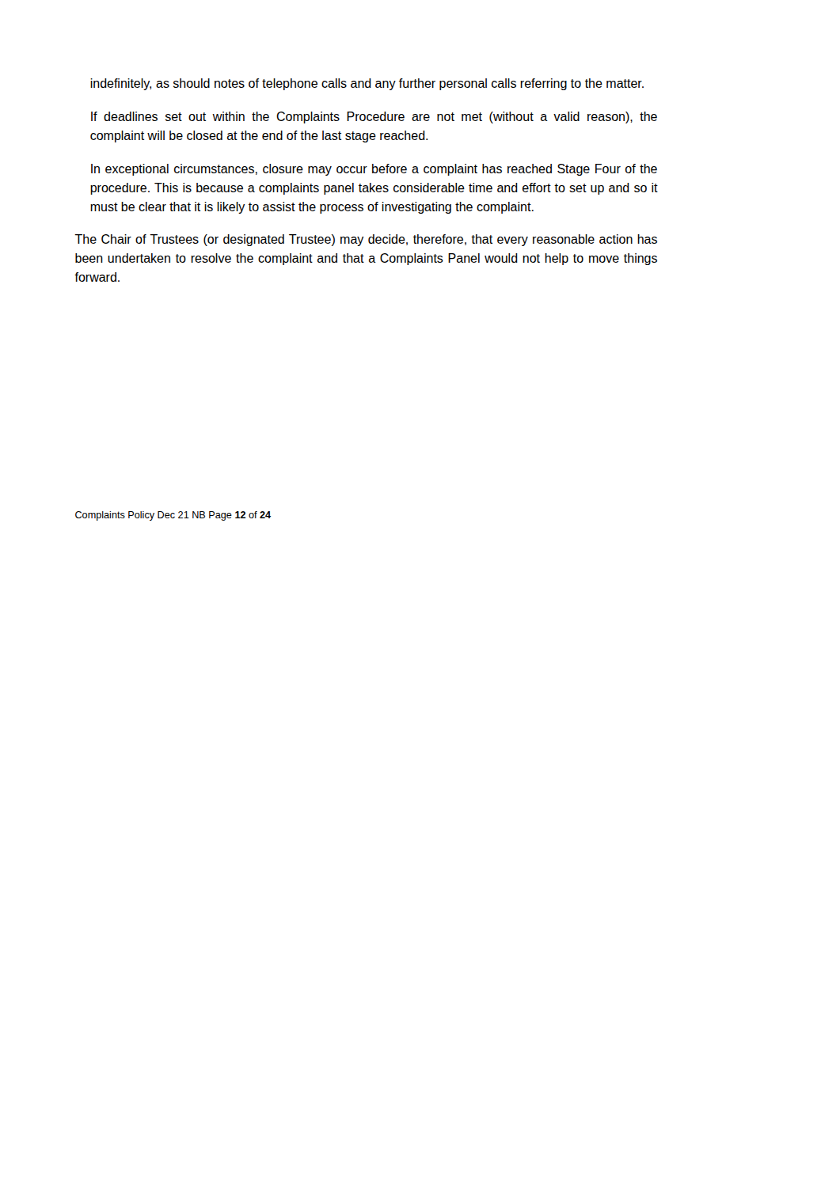indefinitely, as should notes of telephone calls and any further personal calls referring to the matter.
If deadlines set out within the Complaints Procedure are not met (without a valid reason), the complaint will be closed at the end of the last stage reached.
In exceptional circumstances, closure may occur before a complaint has reached Stage Four of the procedure. This is because a complaints panel takes considerable time and effort to set up and so it must be clear that it is likely to assist the process of investigating the complaint.
The Chair of Trustees (or designated Trustee) may decide, therefore, that every reasonable action has been undertaken to resolve the complaint and that a Complaints Panel would not help to move things forward.
Complaints Policy Dec 21 NB Page 12 of 24